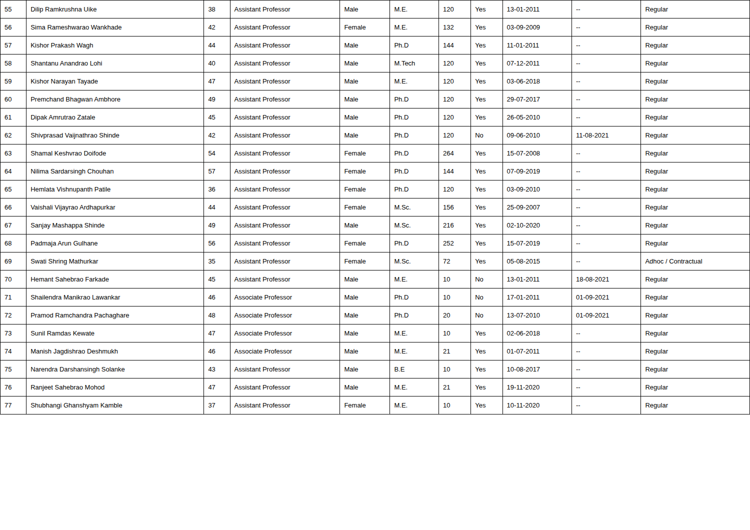| 55 | Dilip Ramkrushna Uike | 38 | Assistant Professor | Male | M.E. | 120 | Yes | 13-01-2011 | -- | Regular |
| 56 | Sima Rameshwarao Wankhade | 42 | Assistant Professor | Female | M.E. | 132 | Yes | 03-09-2009 | -- | Regular |
| 57 | Kishor Prakash Wagh | 44 | Assistant Professor | Male | Ph.D | 144 | Yes | 11-01-2011 | -- | Regular |
| 58 | Shantanu Anandrao Lohi | 40 | Assistant Professor | Male | M.Tech | 120 | Yes | 07-12-2011 | -- | Regular |
| 59 | Kishor Narayan Tayade | 47 | Assistant Professor | Male | M.E. | 120 | Yes | 03-06-2018 | -- | Regular |
| 60 | Premchand Bhagwan Ambhore | 49 | Assistant Professor | Male | Ph.D | 120 | Yes | 29-07-2017 | -- | Regular |
| 61 | Dipak Amrutrao Zatale | 45 | Assistant Professor | Male | Ph.D | 120 | Yes | 26-05-2010 | -- | Regular |
| 62 | Shivprasad Vaijnathrao Shinde | 42 | Assistant Professor | Male | Ph.D | 120 | No | 09-06-2010 | 11-08-2021 | Regular |
| 63 | Shamal Keshvrao Doifode | 54 | Assistant Professor | Female | Ph.D | 264 | Yes | 15-07-2008 | -- | Regular |
| 64 | Nilima Sardarsingh Chouhan | 57 | Assistant Professor | Female | Ph.D | 144 | Yes | 07-09-2019 | -- | Regular |
| 65 | Hemlata Vishnupanth Patile | 36 | Assistant Professor | Female | Ph.D | 120 | Yes | 03-09-2010 | -- | Regular |
| 66 | Vaishali Vijayrao Ardhapurkar | 44 | Assistant Professor | Female | M.Sc. | 156 | Yes | 25-09-2007 | -- | Regular |
| 67 | Sanjay Mashappa Shinde | 49 | Assistant Professor | Male | M.Sc. | 216 | Yes | 02-10-2020 | -- | Regular |
| 68 | Padmaja Arun Gulhane | 56 | Assistant Professor | Female | Ph.D | 252 | Yes | 15-07-2019 | -- | Regular |
| 69 | Swati Shring Mathurkar | 35 | Assistant Professor | Female | M.Sc. | 72 | Yes | 05-08-2015 | -- | Adhoc / Contractual |
| 70 | Hemant Sahebrao Farkade | 45 | Assistant Professor | Male | M.E. | 10 | No | 13-01-2011 | 18-08-2021 | Regular |
| 71 | Shailendra Manikrao Lawankar | 46 | Associate Professor | Male | Ph.D | 10 | No | 17-01-2011 | 01-09-2021 | Regular |
| 72 | Pramod Ramchandra Pachaghare | 48 | Associate Professor | Male | Ph.D | 20 | No | 13-07-2010 | 01-09-2021 | Regular |
| 73 | Sunil Ramdas Kewate | 47 | Associate Professor | Male | M.E. | 10 | Yes | 02-06-2018 | -- | Regular |
| 74 | Manish Jagdishrao Deshmukh | 46 | Associate Professor | Male | M.E. | 21 | Yes | 01-07-2011 | -- | Regular |
| 75 | Narendra Darshansingh Solanke | 43 | Assistant Professor | Male | B.E | 10 | Yes | 10-08-2017 | -- | Regular |
| 76 | Ranjeet Sahebrao Mohod | 47 | Assistant Professor | Male | M.E. | 21 | Yes | 19-11-2020 | -- | Regular |
| 77 | Shubhangi Ghanshyam Kamble | 37 | Assistant Professor | Female | M.E. | 10 | Yes | 10-11-2020 | -- | Regular |